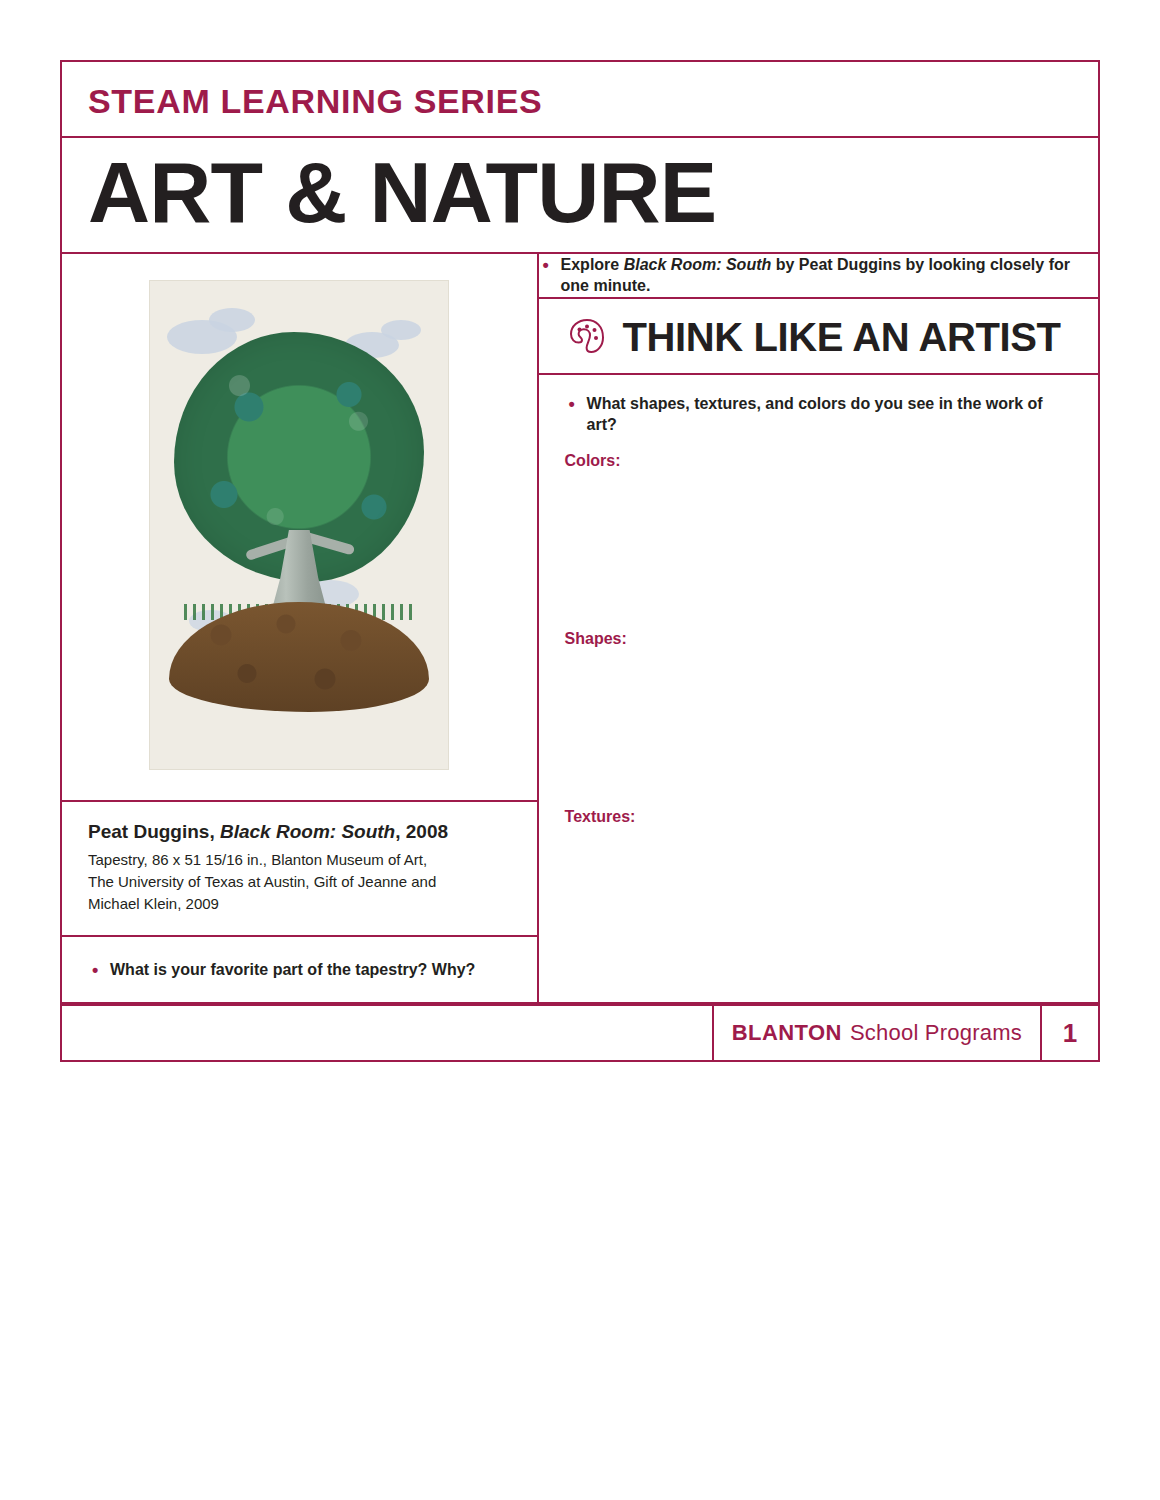STEAM Learning Series
Art & Nature
Peat Duggins, Black Room: South, 2008
Tapestry, 86 x 51 15/16 in., Blanton Museum of Art,
The University of Texas at Austin, Gift of Jeanne and
Michael Klein, 2009
What is your favorite part of the tapestry? Why?
Explore Black Room: South by Peat Duggins by looking closely for one minute.
Think Like an Artist
What shapes, textures, and colors do you see in the work of art?
Colors:
Shapes:
Textures:
BLANTON School Programs
1